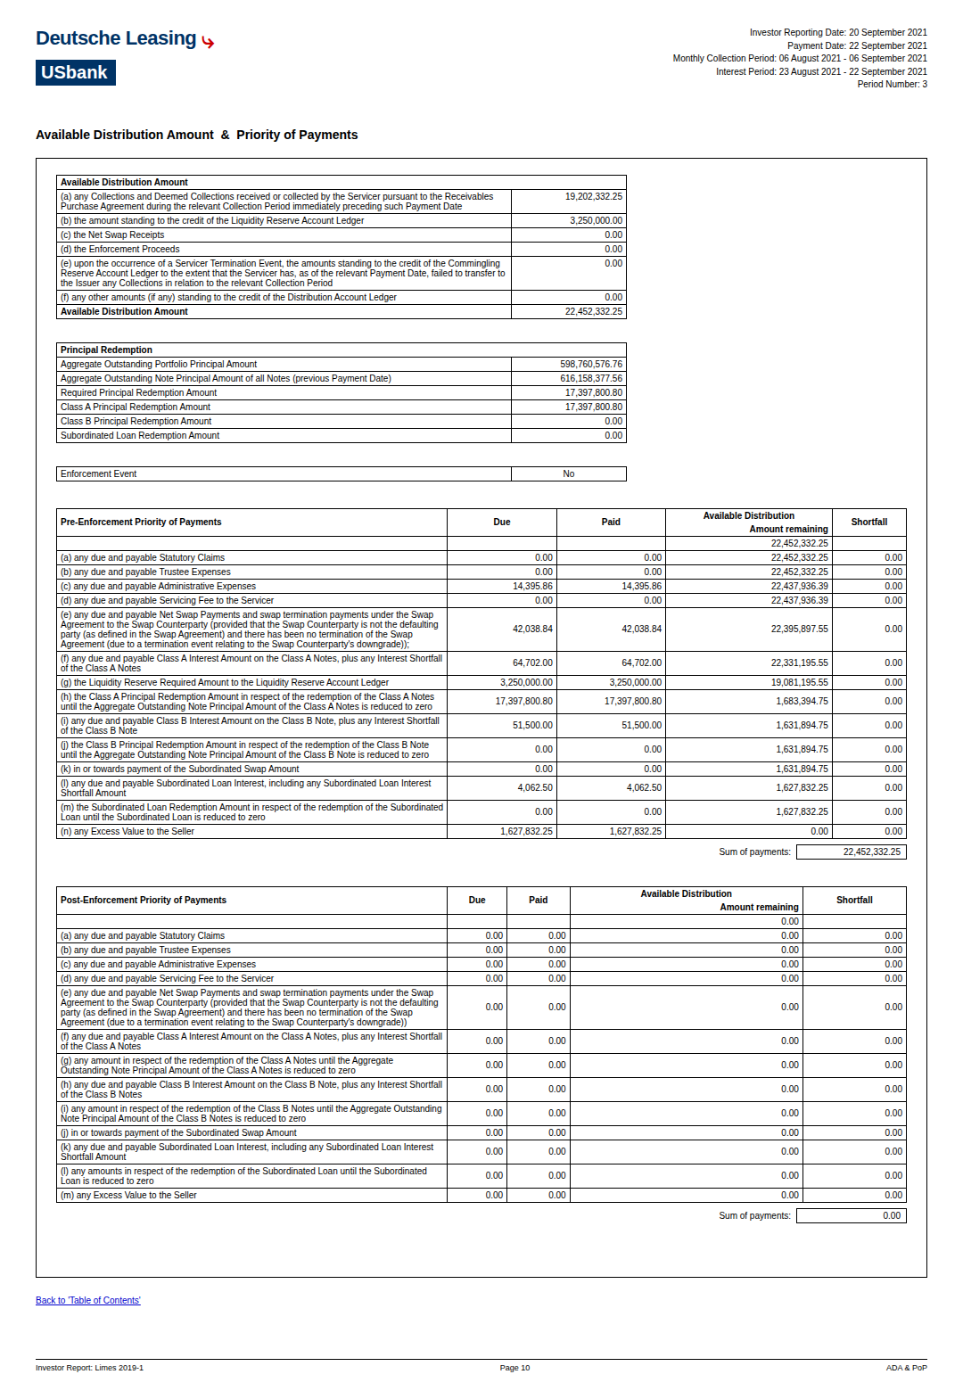Deutsche Leasing ⤷
USbank
Investor Reporting Date: 20 September 2021
Payment Date: 22 September 2021
Monthly Collection Period: 06 August 2021 - 06 September 2021
Interest Period: 23 August 2021 - 22 September 2021
Period Number: 3
Available Distribution Amount & Priority of Payments
| Available Distribution Amount |
| --- |
| (a) any Collections and Deemed Collections received or collected by the Servicer pursuant to the Receivables Purchase Agreement during the relevant Collection Period immediately preceding such Payment Date | 19,202,332.25 |
| (b) the amount standing to the credit of the Liquidity Reserve Account Ledger | 3,250,000.00 |
| (c) the Net Swap Receipts | 0.00 |
| (d) the Enforcement Proceeds | 0.00 |
| (e) upon the occurrence of a Servicer Termination Event, the amounts standing to the credit of the Commingling Reserve Account Ledger to the extent that the Servicer has, as of the relevant Payment Date, failed to transfer to the Issuer any Collections in relation to the relevant Collection Period | 0.00 |
| (f) any other amounts (if any) standing to the credit of the Distribution Account Ledger | 0.00 |
| Available Distribution Amount | 22,452,332.25 |
| Principal Redemption |
| --- |
| Aggregate Outstanding Portfolio Principal Amount | 598,760,576.76 |
| Aggregate Outstanding Note Principal Amount of all Notes (previous Payment Date) | 616,158,377.56 |
| Required Principal Redemption Amount | 17,397,800.80 |
| Class A Principal Redemption Amount | 17,397,800.80 |
| Class B Principal Redemption Amount | 0.00 |
| Subordinated Loan Redemption Amount | 0.00 |
| Enforcement Event | No |
| Pre-Enforcement Priority of Payments | Due | Paid | Available Distribution | Shortfall |
| --- | --- | --- | --- | --- |
| Amount remaining |
| | | | 22,452,332.25 | |
| (a) any due and payable Statutory Claims | 0.00 | 0.00 | 22,452,332.25 | 0.00 |
| (b) any due and payable Trustee Expenses | 0.00 | 0.00 | 22,452,332.25 | 0.00 |
| (c) any due and payable Administrative Expenses | 14,395.86 | 14,395.86 | 22,437,936.39 | 0.00 |
| (d) any due and payable Servicing Fee to the Servicer | 0.00 | 0.00 | 22,437,936.39 | 0.00 |
| (e) any due and payable Net Swap Payments and swap termination payments under the Swap Agreement to the Swap Counterparty (provided that the Swap Counterparty is not the defaulting party (as defined in the Swap Agreement) and there has been no termination of the Swap Agreement (due to a termination event relating to the Swap Counterparty's downgrade)); | 42,038.84 | 42,038.84 | 22,395,897.55 | 0.00 |
| (f) any due and payable Class A Interest Amount on the Class A Notes, plus any Interest Shortfall of the Class A Notes | 64,702.00 | 64,702.00 | 22,331,195.55 | 0.00 |
| (g) the Liquidity Reserve Required Amount to the Liquidity Reserve Account Ledger | 3,250,000.00 | 3,250,000.00 | 19,081,195.55 | 0.00 |
| (h) the Class A Principal Redemption Amount in respect of the redemption of the Class A Notes until the Aggregate Outstanding Note Principal Amount of the Class A Notes is reduced to zero | 17,397,800.80 | 17,397,800.80 | 1,683,394.75 | 0.00 |
| (i) any due and payable Class B Interest Amount on the Class B Note, plus any Interest Shortfall of the Class B Note | 51,500.00 | 51,500.00 | 1,631,894.75 | 0.00 |
| (j) the Class B Principal Redemption Amount in respect of the redemption of the Class B Note until the Aggregate Outstanding Note Principal Amount of the Class B Note is reduced to zero | 0.00 | 0.00 | 1,631,894.75 | 0.00 |
| (k) in or towards payment of the Subordinated Swap Amount | 0.00 | 0.00 | 1,631,894.75 | 0.00 |
| (l) any due and payable Subordinated Loan Interest, including any Subordinated Loan Interest Shortfall Amount | 4,062.50 | 4,062.50 | 1,627,832.25 | 0.00 |
| (m) the Subordinated Loan Redemption Amount in respect of the redemption of the Subordinated Loan until the Subordinated Loan is reduced to zero | 0.00 | 0.00 | 1,627,832.25 | 0.00 |
| (n) any Excess Value to the Seller | 1,627,832.25 | 1,627,832.25 | 0.00 | 0.00 |
| Sum of payments: | 22,452,332.25 |
| Post-Enforcement Priority of Payments | Due | Paid | Available Distribution | Shortfall |
| --- | --- | --- | --- | --- |
| Amount remaining |
| | | | 0.00 | |
| (a) any due and payable Statutory Claims | 0.00 | 0.00 | 0.00 | 0.00 |
| (b) any due and payable Trustee Expenses | 0.00 | 0.00 | 0.00 | 0.00 |
| (c) any due and payable Administrative Expenses | 0.00 | 0.00 | 0.00 | 0.00 |
| (d) any due and payable Servicing Fee to the Servicer | 0.00 | 0.00 | 0.00 | 0.00 |
| (e) any due and payable Net Swap Payments and swap termination payments under the Swap Agreement to the Swap Counterparty (provided that the Swap Counterparty is not the defaulting party (as defined in the Swap Agreement) and there has been no termination of the Swap Agreement (due to a termination event relating to the Swap Counterparty's downgrade)) | 0.00 | 0.00 | 0.00 | 0.00 |
| (f) any due and payable Class A Interest Amount on the Class A Notes, plus any Interest Shortfall of the Class A Notes | 0.00 | 0.00 | 0.00 | 0.00 |
| (g) any amount in respect of the redemption of the Class A Notes until the Aggregate Outstanding Note Principal Amount of the Class A Notes is reduced to zero | 0.00 | 0.00 | 0.00 | 0.00 |
| (h) any due and payable Class B Interest Amount on the Class B Note, plus any Interest Shortfall of the Class B Notes | 0.00 | 0.00 | 0.00 | 0.00 |
| (i) any amount in respect of the redemption of the Class B Notes until the Aggregate Outstanding Note Principal Amount of the Class B Notes is reduced to zero | 0.00 | 0.00 | 0.00 | 0.00 |
| (j) in or towards payment of the Subordinated Swap Amount | 0.00 | 0.00 | 0.00 | 0.00 |
| (k) any due and payable Subordinated Loan Interest, including any Subordinated Loan Interest Shortfall Amount | 0.00 | 0.00 | 0.00 | 0.00 |
| (l) any amounts in respect of the redemption of the Subordinated Loan until the Subordinated Loan is reduced to zero | 0.00 | 0.00 | 0.00 | 0.00 |
| (m) any Excess Value to the Seller | 0.00 | 0.00 | 0.00 | 0.00 |
| Sum of payments: | 0.00 |
Back to 'Table of Contents'
Investor Report: Limes 2019-1 ADA & PoP
Page 10